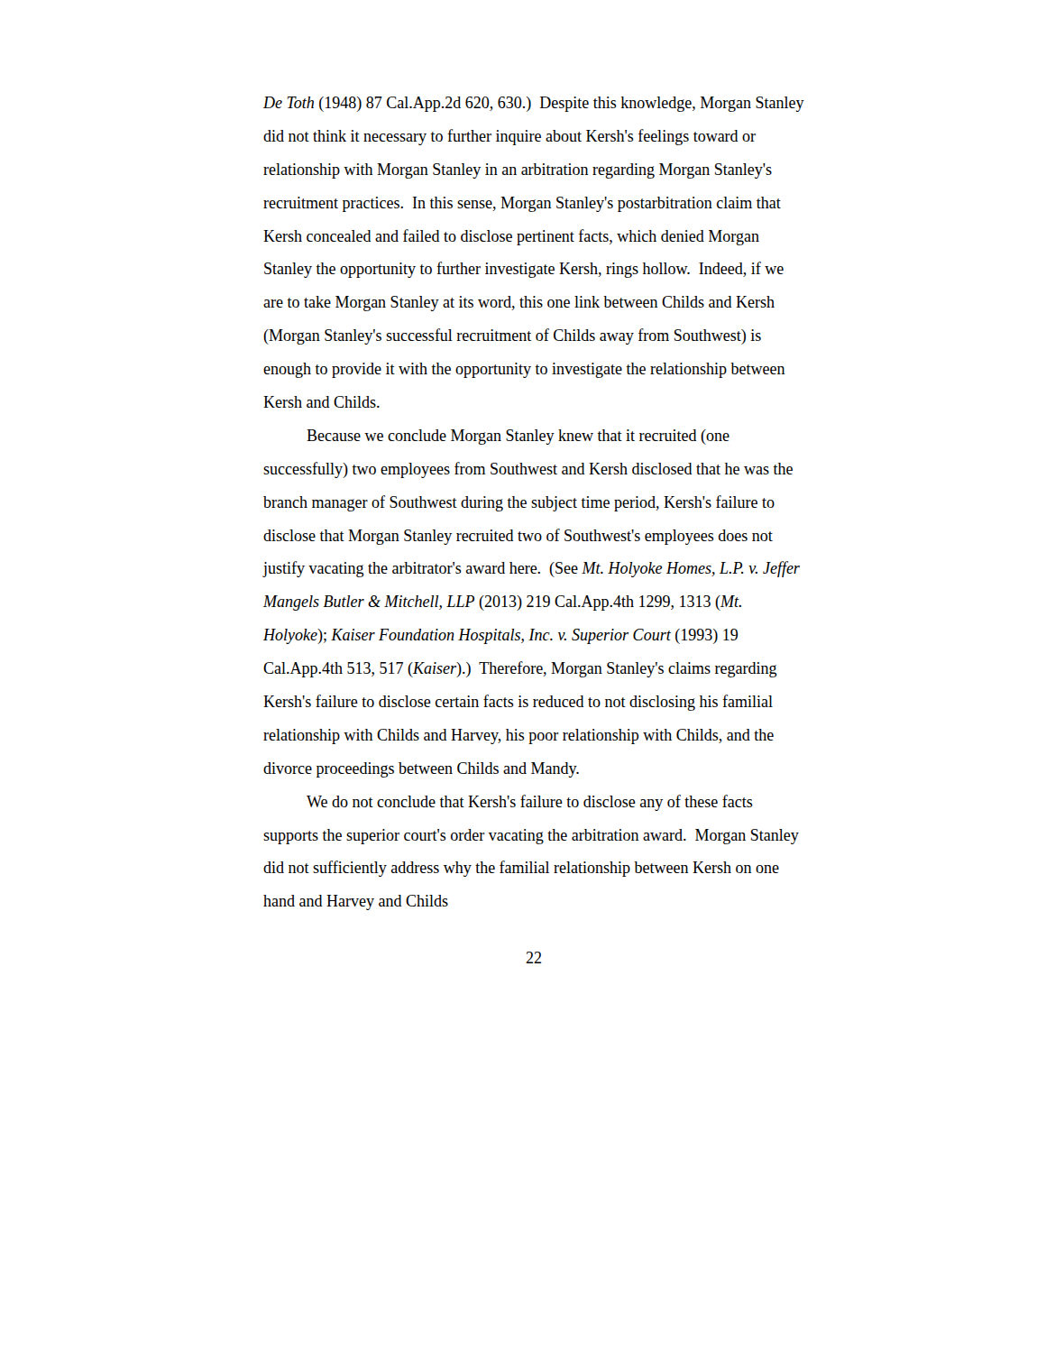De Toth (1948) 87 Cal.App.2d 620, 630.) Despite this knowledge, Morgan Stanley did not think it necessary to further inquire about Kersh's feelings toward or relationship with Morgan Stanley in an arbitration regarding Morgan Stanley's recruitment practices. In this sense, Morgan Stanley's postarbitration claim that Kersh concealed and failed to disclose pertinent facts, which denied Morgan Stanley the opportunity to further investigate Kersh, rings hollow. Indeed, if we are to take Morgan Stanley at its word, this one link between Childs and Kersh (Morgan Stanley's successful recruitment of Childs away from Southwest) is enough to provide it with the opportunity to investigate the relationship between Kersh and Childs.
Because we conclude Morgan Stanley knew that it recruited (one successfully) two employees from Southwest and Kersh disclosed that he was the branch manager of Southwest during the subject time period, Kersh's failure to disclose that Morgan Stanley recruited two of Southwest's employees does not justify vacating the arbitrator's award here. (See Mt. Holyoke Homes, L.P. v. Jeffer Mangels Butler & Mitchell, LLP (2013) 219 Cal.App.4th 1299, 1313 (Mt. Holyoke); Kaiser Foundation Hospitals, Inc. v. Superior Court (1993) 19 Cal.App.4th 513, 517 (Kaiser).) Therefore, Morgan Stanley's claims regarding Kersh's failure to disclose certain facts is reduced to not disclosing his familial relationship with Childs and Harvey, his poor relationship with Childs, and the divorce proceedings between Childs and Mandy.
We do not conclude that Kersh's failure to disclose any of these facts supports the superior court's order vacating the arbitration award. Morgan Stanley did not sufficiently address why the familial relationship between Kersh on one hand and Harvey and Childs
22